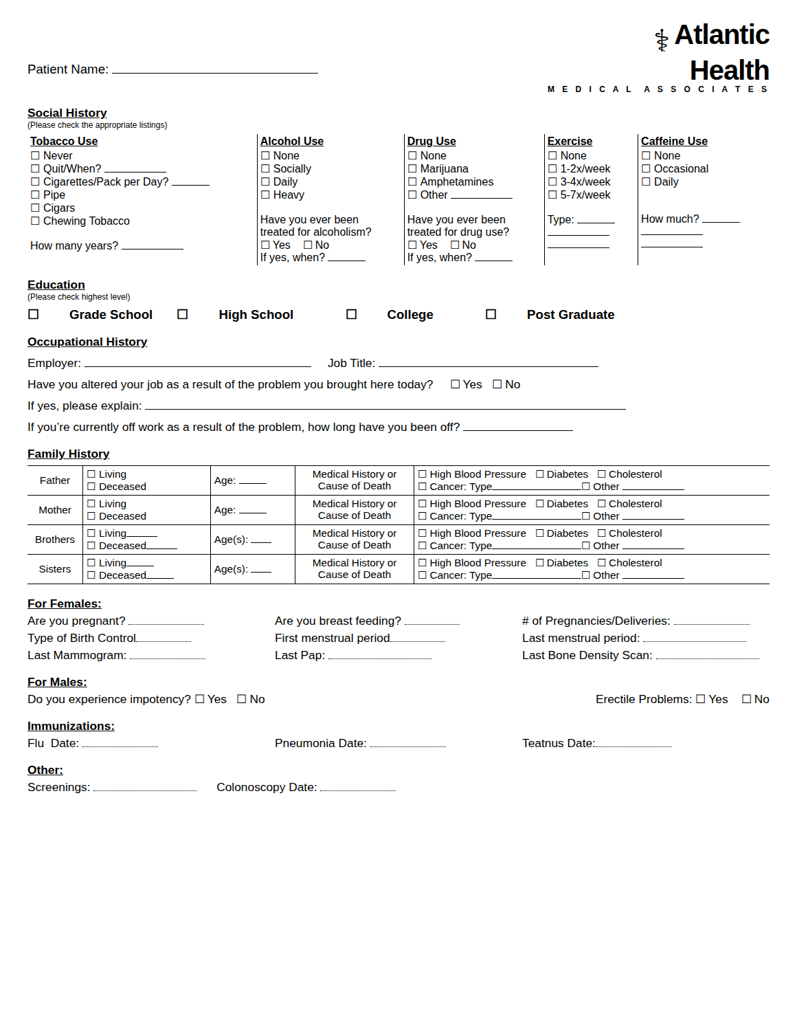Patient Name:
⚕Atlantic
Health
M E D I C A L A S S O C I A T E S
Social History
(Please check the appropriate listings)
| Tobacco Use Never Quit/When? Cigarettes/Pack per Day? Pipe Cigars Chewing Tobacco How many years? | Alcohol Use None Socially Daily Heavy Have you ever been treated for alcoholism? Yes No If yes, when? | Drug Use None Marijuana Amphetamines Other Have you ever been treated for drug use? Yes No If yes, when? | Exercise None 1-2x/week 3-4x/week 5-7x/week Type: | Caffeine Use None Occasional Daily How much? |
Education
(Please check highest level)
Grade School High School College Post Graduate
Occupational History
Employer: Job Title:
Have you altered your job as a result of the problem you brought here today? Yes No
If yes, please explain:
If you’re currently off work as a result of the problem, how long have you been off?
Family History
| Father | Living Deceased | Age: | Medical History or Cause of Death | High Blood Pressure Diabetes Cholesterol Cancer: Type Other |
| Mother | Living Deceased | Age: | Medical History or Cause of Death | High Blood Pressure Diabetes Cholesterol Cancer: Type Other |
| Brothers | Living Deceased | Age(s): | Medical History or Cause of Death | High Blood Pressure Diabetes Cholesterol Cancer: Type Other |
| Sisters | Living Deceased | Age(s): | Medical History or Cause of Death | High Blood Pressure Diabetes Cholesterol Cancer: Type Other |
For Females:
Are you pregnant?
Are you breast feeding?
# of Pregnancies/Deliveries:
Type of Birth Control
First menstrual period
Last menstrual period:
Last Mammogram:
Last Pap:
Last Bone Density Scan:
For Males:
Do you experience impotency? Yes No
Erectile Problems: Yes No
Immunizations:
Flu Date:
Pneumonia Date:
Teatnus Date:
Other:
Screenings: Colonoscopy Date: